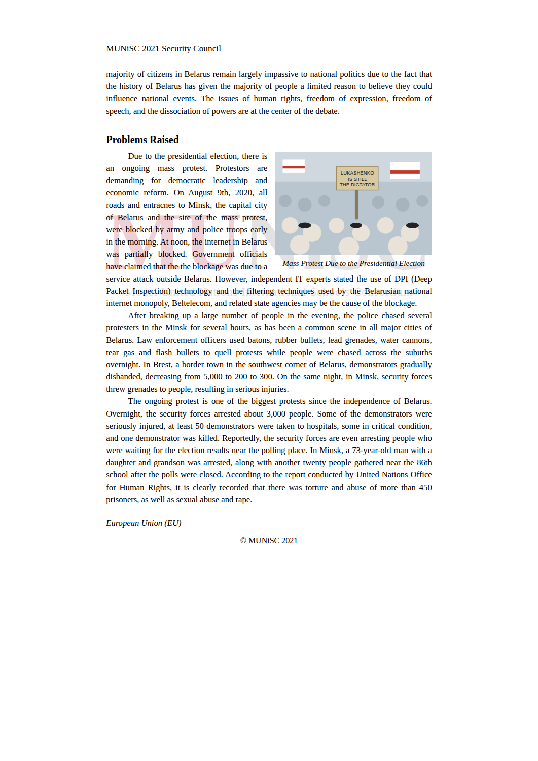MUNiSC
Model United Nations International Schools Consortium
MUNiSC 2021 Security Council
majority of citizens in Belarus remain largely impassive to national politics due to the fact that the history of Belarus has given the majority of people a limited reason to believe they could influence national events. The issues of human rights, freedom of expression, freedom of speech, and the dissociation of powers are at the center of the debate.
Problems Raised
Mass Protest Due to the Presidential Election
Due to the presidential election, there is an ongoing mass protest. Protestors are demanding for democratic leadership and economic reform. On August 9th, 2020, all roads and entracnes to Minsk, the capital city of Belarus and the site of the mass protest, were blocked by army and police troops early in the morning. At noon, the internet in Belarus was partially blocked. Government officials have claimed that the the blockage was due to a service attack outside Belarus. However, independent IT experts stated the use of DPI (Deep Packet Inspection) technology and the filtering techniques used by the Belarusian national internet monopoly, Beltelecom, and related state agencies may be the cause of the blockage.
After breaking up a large number of people in the evening, the police chased several protesters in the Minsk for several hours, as has been a common scene in all major cities of Belarus. Law enforcement officers used batons, rubber bullets, lead grenades, water cannons, tear gas and flash bullets to quell protests while people were chased across the suburbs overnight. In Brest, a border town in the southwest corner of Belarus, demonstrators gradually disbanded, decreasing from 5,000 to 200 to 300. On the same night, in Minsk, security forces threw grenades to people, resulting in serious injuries.
The ongoing protest is one of the biggest protests since the independence of Belarus. Overnight, the security forces arrested about 3,000 people. Some of the demonstrators were seriously injured, at least 50 demonstrators were taken to hospitals, some in critical condition, and one demonstrator was killed. Reportedly, the security forces are even arresting people who were waiting for the election results near the polling place. In Minsk, a 73-year-old man with a daughter and grandson was arrested, along with another twenty people gathered near the 86th school after the polls were closed. According to the report conducted by United Nations Office for Human Rights, it is clearly recorded that there was torture and abuse of more than 450 prisoners, as well as sexual abuse and rape.
European Union (EU)
© MUNiSC 2021